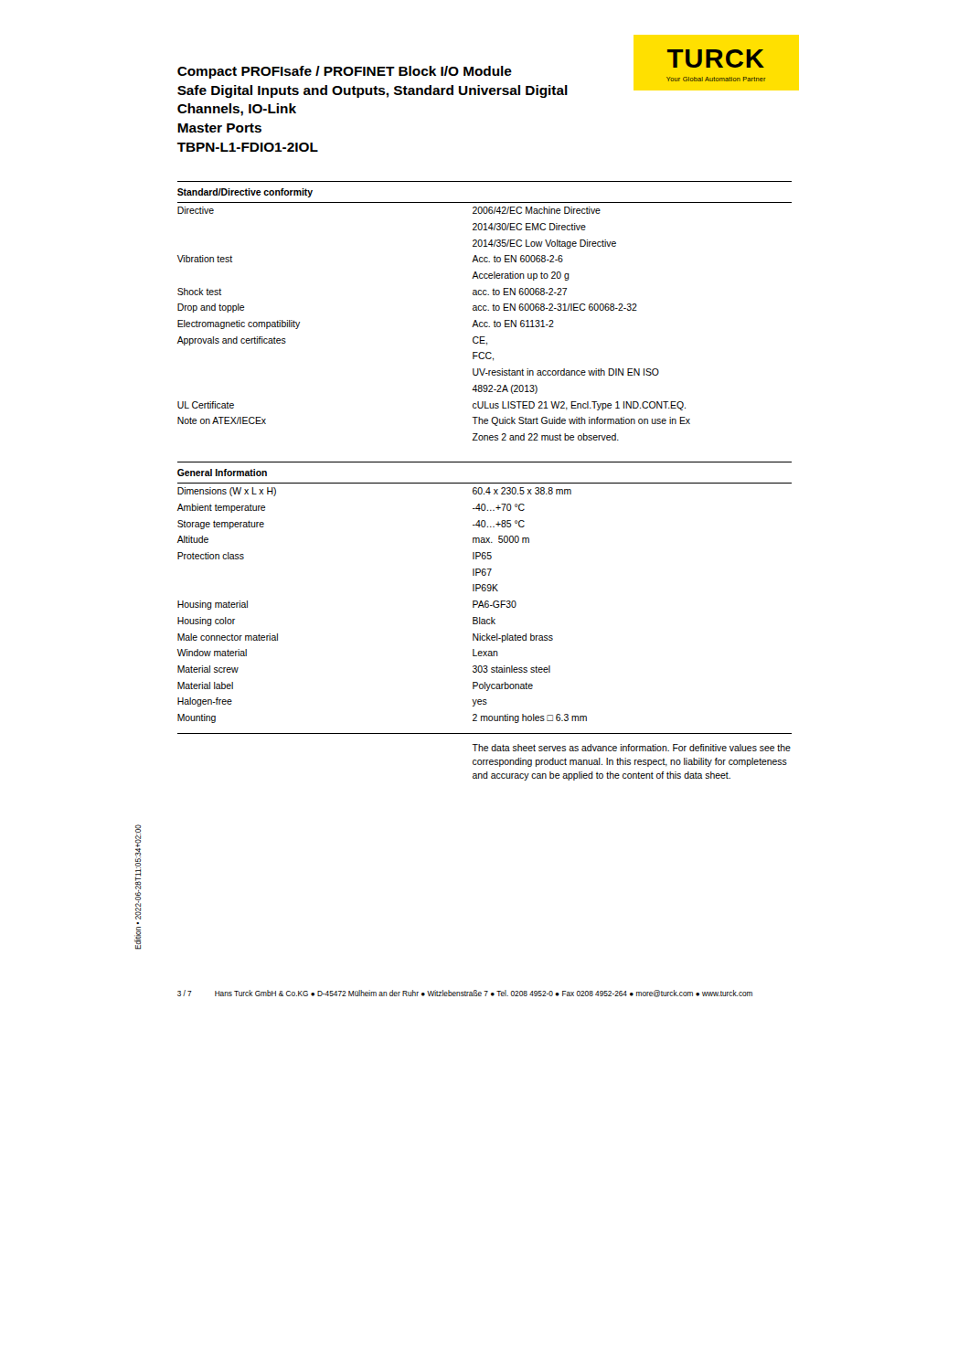TURCK
Your Global Automation Partner
Compact PROFIsafe / PROFINET Block I/O Module
Safe Digital Inputs and Outputs, Standard Universal Digital Channels, IO-Link
Master Ports TBPN-L1-FDIO1-2IOL
| Standard/Directive conformity |
| Directive | 2006/42/EC Machine Directive |
| | 2014/30/EC EMC Directive |
| | 2014/35/EC Low Voltage Directive |
| Vibration test | Acc. to EN 60068-2-6 |
| | Acceleration up to 20 g |
| Shock test | acc. to EN 60068-2-27 |
| Drop and topple | acc. to EN 60068-2-31/IEC 60068-2-32 |
| Electromagnetic compatibility | Acc. to EN 61131-2 |
| Approvals and certificates | CE, |
| | FCC, |
| | UV-resistant in accordance with DIN EN ISO |
| | 4892-2A (2013) |
| UL Certificate | cULus LISTED 21 W2, Encl.Type 1 IND.CONT.EQ. |
| Note on ATEX/IECEx | The Quick Start Guide with information on use in Ex |
| | Zones 2 and 22 must be observed. |
| General Information |
| Dimensions (W x L x H) | 60.4 x 230.5 x 38.8 mm |
| Ambient temperature | -40…+70 °C |
| Storage temperature | -40…+85 °C |
| Altitude | max. 5000 m |
| Protection class | IP65 |
| | IP67 |
| | IP69K |
| Housing material | PA6-GF30 |
| Housing color | Black |
| Male connector material | Nickel-plated brass |
| Window material | Lexan |
| Material screw | 303 stainless steel |
| Material label | Polycarbonate |
| Halogen-free | yes |
| Mounting | 2 mounting holes □ 6.3 mm |
The data sheet serves as advance information. For definitive values see the corresponding product manual. In this respect, no liability for completeness and accuracy can be applied to the content of this data sheet.
Edition • 2022-06-28T11:05:34+02:00
3 / 7 Hans Turck GmbH & Co.KG ● D-45472 Mülheim an der Ruhr ● Witzlebenstraße 7 ● Tel. 0208 4952-0 ● Fax 0208 4952-264 ● more@turck.com ● www.turck.com